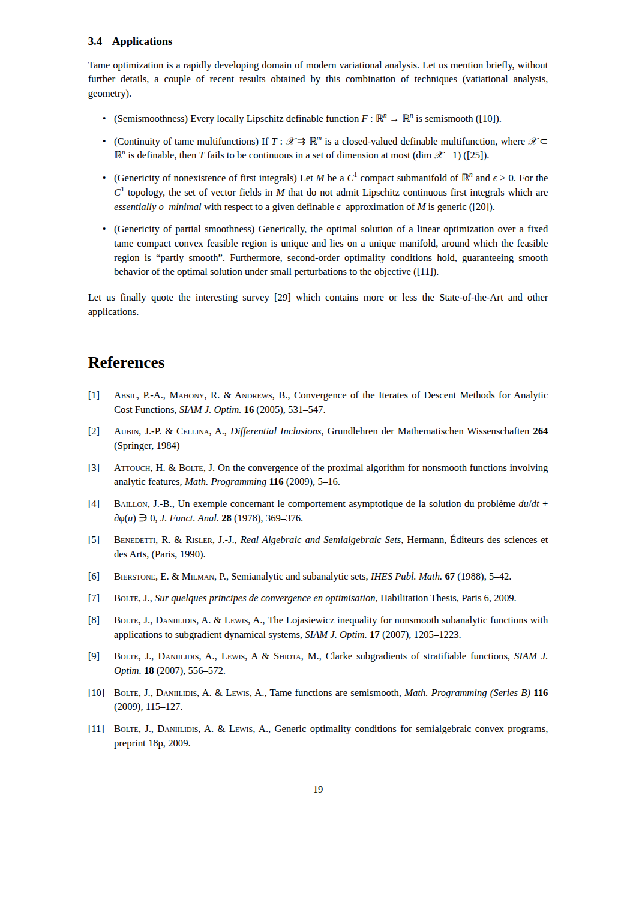3.4 Applications
Tame optimization is a rapidly developing domain of modern variational analysis. Let us mention briefly, without further details, a couple of recent results obtained by this combination of techniques (vatiational analysis, geometry).
(Semismoothness) Every locally Lipschitz definable function F : ℝn → ℝn is semismooth ([10]).
(Continuity of tame multifunctions) If T : 𝒳 ⇉ ℝm is a closed-valued definable multifunction, where 𝒳 ⊂ ℝn is definable, then T fails to be continuous in a set of dimension at most (dim 𝒳 − 1) ([25]).
(Genericity of nonexistence of first integrals) Let M be a C1 compact submanifold of ℝn and ϵ > 0. For the C1 topology, the set of vector fields in M that do not admit Lipschitz continuous first integrals which are essentially o–minimal with respect to a given definable ϵ–approximation of M is generic ([20]).
(Genericity of partial smoothness) Generically, the optimal solution of a linear optimization over a fixed tame compact convex feasible region is unique and lies on a unique manifold, around which the feasible region is “partly smooth”. Furthermore, second-order optimality conditions hold, guaranteeing smooth behavior of the optimal solution under small perturbations to the objective ([11]).
Let us finally quote the interesting survey [29] which contains more or less the State-of-the-Art and other applications.
References
[1] Absil, P.-A., Mahony, R. & Andrews, B., Convergence of the Iterates of Descent Methods for Analytic Cost Functions, SIAM J. Optim. 16 (2005), 531–547.
[2] Aubin, J.-P. & Cellina, A., Differential Inclusions, Grundlehren der Mathematischen Wissenschaften 264 (Springer, 1984)
[3] Attouch, H. & Bolte, J. On the convergence of the proximal algorithm for nonsmooth functions involving analytic features, Math. Programming 116 (2009), 5–16.
[4] Baillon, J.-B., Un exemple concernant le comportement asymptotique de la solution du problème du/dt + ∂φ(u) ∋ 0, J. Funct. Anal. 28 (1978), 369–376.
[5] Benedetti, R. & Risler, J.-J., Real Algebraic and Semialgebraic Sets, Hermann, Éditeurs des sciences et des Arts, (Paris, 1990).
[6] Bierstone, E. & Milman, P., Semianalytic and subanalytic sets, IHES Publ. Math. 67 (1988), 5–42.
[7] Bolte, J., Sur quelques principes de convergence en optimisation, Habilitation Thesis, Paris 6, 2009.
[8] Bolte, J., Daniilidis, A. & Lewis, A., The Lojasiewicz inequality for nonsmooth subanalytic functions with applications to subgradient dynamical systems, SIAM J. Optim. 17 (2007), 1205–1223.
[9] Bolte, J., Daniilidis, A., Lewis, A & Shiota, M., Clarke subgradients of stratifiable functions, SIAM J. Optim. 18 (2007), 556–572.
[10] Bolte, J., Daniilidis, A. & Lewis, A., Tame functions are semismooth, Math. Programming (Series B) 116 (2009), 115–127.
[11] Bolte, J., Daniilidis, A. & Lewis, A., Generic optimality conditions for semialgebraic convex programs, preprint 18p, 2009.
19